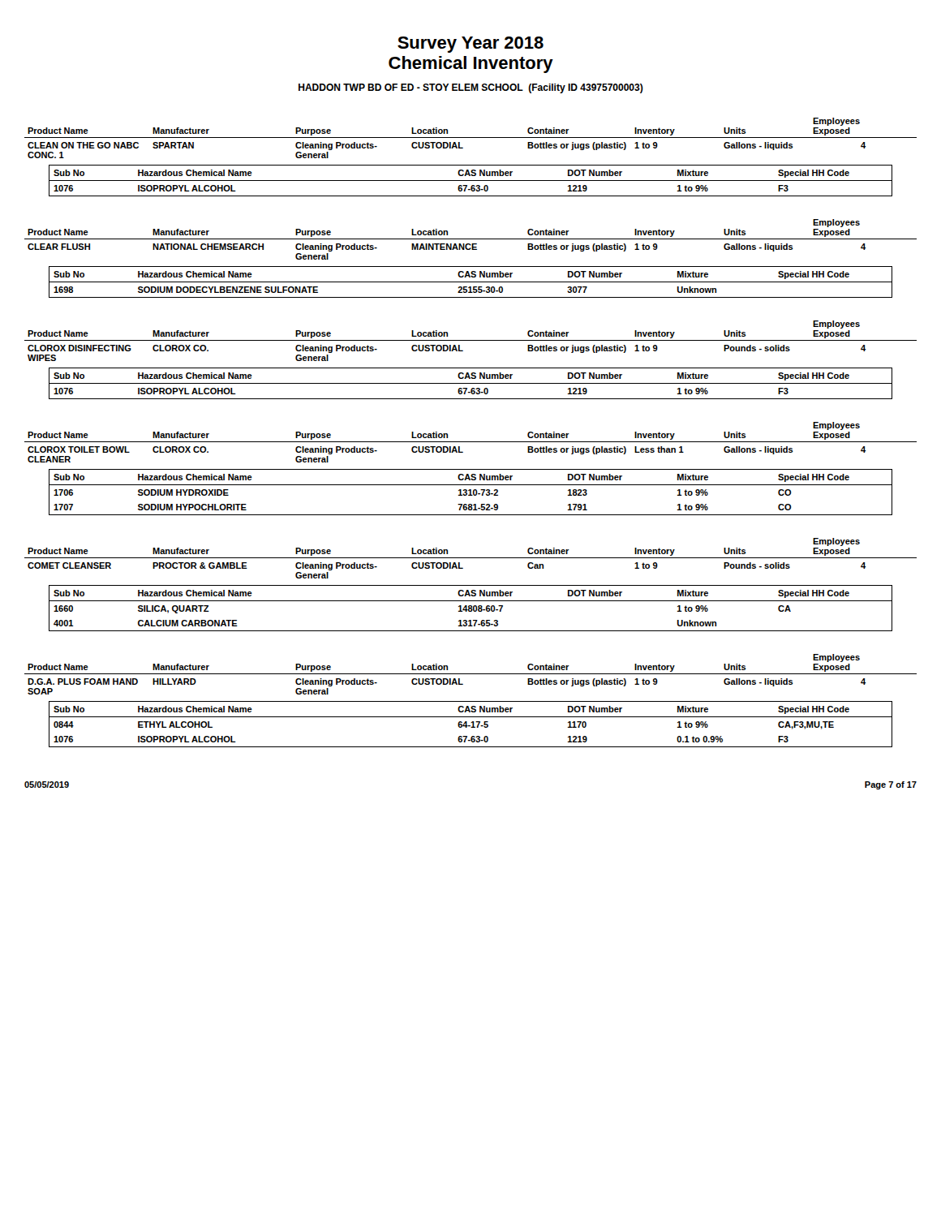Survey Year 2018
Chemical Inventory
HADDON TWP BD OF ED - STOY ELEM SCHOOL (Facility ID 43975700003)
| Product Name | Manufacturer | Purpose | Location | Container | Inventory | Units | Employees Exposed |
| --- | --- | --- | --- | --- | --- | --- | --- |
| CLEAN ON THE GO NABC CONC. 1 | SPARTAN | Cleaning Products-General | CUSTODIAL | Bottles or jugs (plastic) | 1 to 9 | Gallons - liquids | 4 |
| Sub No | Hazardous Chemical Name | CAS Number | DOT Number | Mixture | Special HH Code |
| --- | --- | --- | --- | --- | --- |
| 1076 | ISOPROPYL ALCOHOL | 67-63-0 | 1219 | 1 to 9% | F3 |
| Product Name | Manufacturer | Purpose | Location | Container | Inventory | Units | Employees Exposed |
| --- | --- | --- | --- | --- | --- | --- | --- |
| CLEAR FLUSH | NATIONAL CHEMSEARCH | Cleaning Products-General | MAINTENANCE | Bottles or jugs (plastic) | 1 to 9 | Gallons - liquids | 4 |
| Sub No | Hazardous Chemical Name | CAS Number | DOT Number | Mixture | Special HH Code |
| --- | --- | --- | --- | --- | --- |
| 1698 | SODIUM DODECYLBENZENE SULFONATE | 25155-30-0 | 3077 | Unknown | |
| Product Name | Manufacturer | Purpose | Location | Container | Inventory | Units | Employees Exposed |
| --- | --- | --- | --- | --- | --- | --- | --- |
| CLOROX DISINFECTING WIPES | CLOROX CO. | Cleaning Products-General | CUSTODIAL | Bottles or jugs (plastic) | 1 to 9 | Pounds - solids | 4 |
| Sub No | Hazardous Chemical Name | CAS Number | DOT Number | Mixture | Special HH Code |
| --- | --- | --- | --- | --- | --- |
| 1076 | ISOPROPYL ALCOHOL | 67-63-0 | 1219 | 1 to 9% | F3 |
| Product Name | Manufacturer | Purpose | Location | Container | Inventory | Units | Employees Exposed |
| --- | --- | --- | --- | --- | --- | --- | --- |
| CLOROX TOILET BOWL CLEANER | CLOROX CO. | Cleaning Products-General | CUSTODIAL | Bottles or jugs (plastic) | Less than 1 | Gallons - liquids | 4 |
| Sub No | Hazardous Chemical Name | CAS Number | DOT Number | Mixture | Special HH Code |
| --- | --- | --- | --- | --- | --- |
| 1706 | SODIUM HYDROXIDE | 1310-73-2 | 1823 | 1 to 9% | CO |
| 1707 | SODIUM HYPOCHLORITE | 7681-52-9 | 1791 | 1 to 9% | CO |
| Product Name | Manufacturer | Purpose | Location | Container | Inventory | Units | Employees Exposed |
| --- | --- | --- | --- | --- | --- | --- | --- |
| COMET CLEANSER | PROCTOR & GAMBLE | Cleaning Products-General | CUSTODIAL | Can | 1 to 9 | Pounds - solids | 4 |
| Sub No | Hazardous Chemical Name | CAS Number | DOT Number | Mixture | Special HH Code |
| --- | --- | --- | --- | --- | --- |
| 1660 | SILICA, QUARTZ | 14808-60-7 | | 1 to 9% | CA |
| 4001 | CALCIUM CARBONATE | 1317-65-3 | | Unknown | |
| Product Name | Manufacturer | Purpose | Location | Container | Inventory | Units | Employees Exposed |
| --- | --- | --- | --- | --- | --- | --- | --- |
| D.G.A. PLUS FOAM HAND SOAP | HILLYARD | Cleaning Products-General | CUSTODIAL | Bottles or jugs (plastic) | 1 to 9 | Gallons - liquids | 4 |
| Sub No | Hazardous Chemical Name | CAS Number | DOT Number | Mixture | Special HH Code |
| --- | --- | --- | --- | --- | --- |
| 0844 | ETHYL ALCOHOL | 64-17-5 | 1170 | 1 to 9% | CA,F3,MU,TE |
| 1076 | ISOPROPYL ALCOHOL | 67-63-0 | 1219 | 0.1 to 0.9% | F3 |
05/05/2019
Page 7 of 17